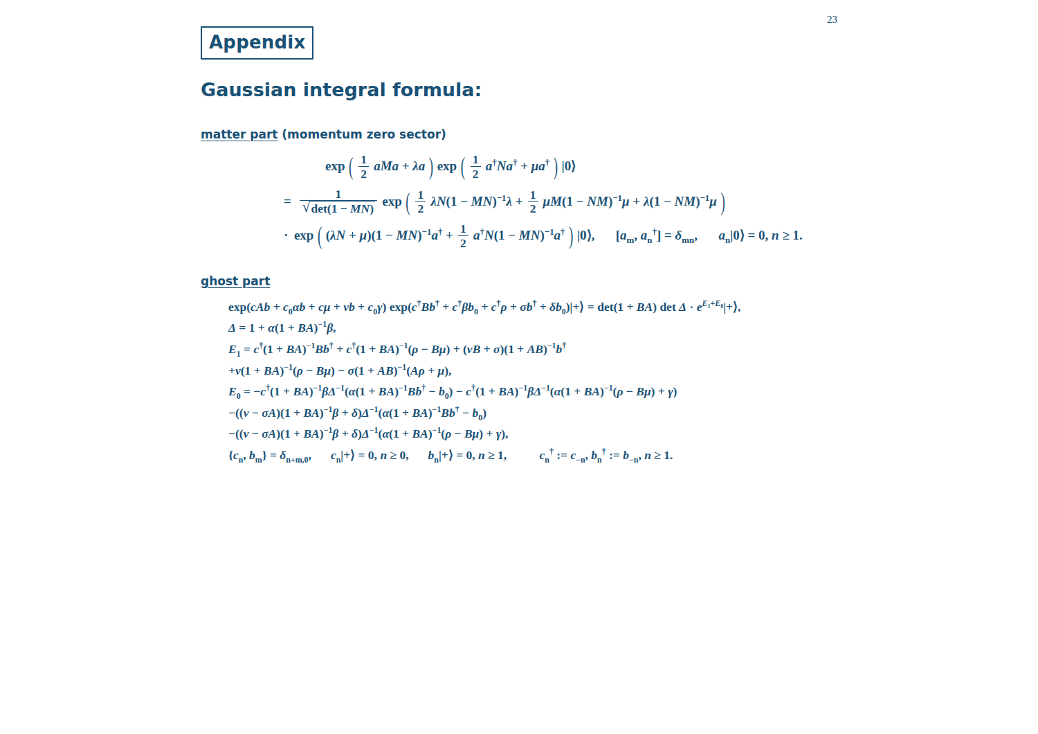23
Appendix
Gaussian integral formula:
matter part (momentum zero sector)
exp ( 12 aMa + λa ) exp ( 12 a†Na† + μa† ) |0⟩
= 1 det(1 − MN) exp ( 12 λN(1 − MN)−1λ + 12 μM(1 − NM)−1μ + λ(1 − NM)−1μ )
· exp ( (λN + μ)(1 − MN)−1a† + 12 a†N(1 − MN)−1a† ) |0⟩, [am, an†] = δmn, an|0⟩ = 0, n ≥ 1.
ghost part
exp(cAb + c0αb + cμ + νb + c0γ) exp(c†Bb† + c†βb0 + c†ρ + σb† + δb0)|+⟩ = det(1 + BA) det Δ · eE1+E0|+⟩,
Δ = 1 + α(1 + BA)−1β,
E1 = c†(1 + BA)−1Bb† + c†(1 + BA)−1(ρ − Bμ) + (νB + σ)(1 + AB)−1b†
+ν(1 + BA)−1(ρ − Bμ) − σ(1 + AB)−1(Aρ + μ),
E0 = −c†(1 + BA)−1βΔ−1(α(1 + BA)−1Bb† − b0) − c†(1 + BA)−1βΔ−1(α(1 + BA)−1(ρ − Bμ) + γ)
−((ν − σA)(1 + BA)−1β + δ)Δ−1(α(1 + BA)−1Bb† − b0)
−((ν − σA)(1 + BA)−1β + δ)Δ−1(α(1 + BA)−1(ρ − Bμ) + γ),
{cn, bm} = δn+m,0, cn|+⟩ = 0, n ≥ 0, bn|+⟩ = 0, n ≥ 1, cn† := c−n, bn† := b−n, n ≥ 1.